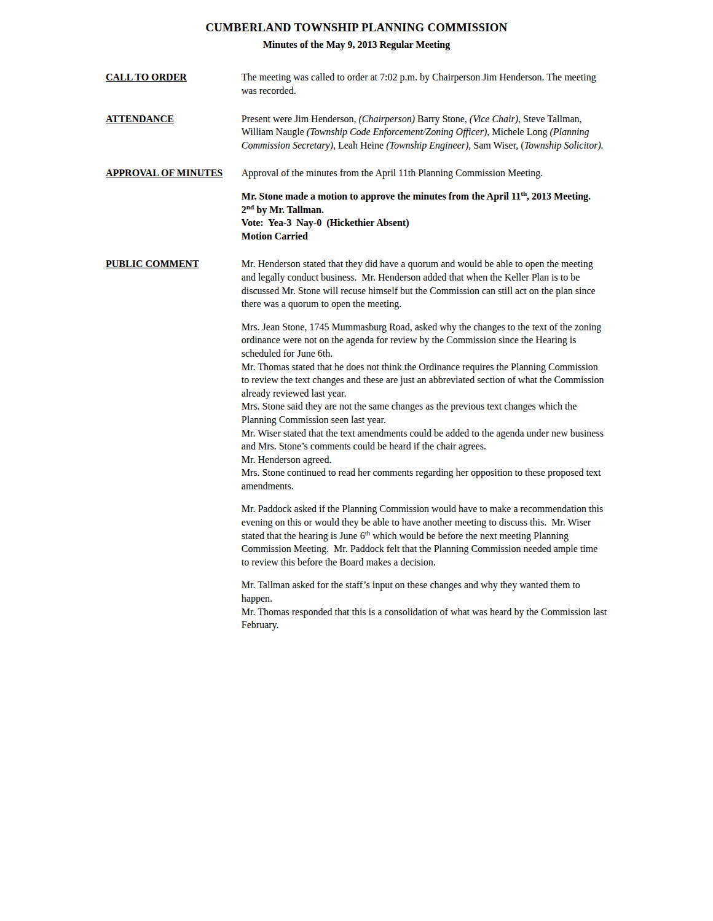CUMBERLAND TOWNSHIP PLANNING COMMISSION
Minutes of the May 9, 2013 Regular Meeting
CALL TO ORDER
The meeting was called to order at 7:02 p.m. by Chairperson Jim Henderson. The meeting was recorded.
ATTENDANCE
Present were Jim Henderson, (Chairperson) Barry Stone, (Vice Chair), Steve Tallman, William Naugle (Township Code Enforcement/Zoning Officer), Michele Long (Planning Commission Secretary), Leah Heine (Township Engineer), Sam Wiser, (Township Solicitor).
APPROVAL OF MINUTES
Approval of the minutes from the April 11th Planning Commission Meeting.
Mr. Stone made a motion to approve the minutes from the April 11th, 2013 Meeting. 2nd by Mr. Tallman.
Vote: Yea-3 Nay-0 (Hickethier Absent)
Motion Carried
PUBLIC COMMENT
Mr. Henderson stated that they did have a quorum and would be able to open the meeting and legally conduct business. Mr. Henderson added that when the Keller Plan is to be discussed Mr. Stone will recuse himself but the Commission can still act on the plan since there was a quorum to open the meeting.
Mrs. Jean Stone, 1745 Mummasburg Road, asked why the changes to the text of the zoning ordinance were not on the agenda for review by the Commission since the Hearing is scheduled for June 6th.
Mr. Thomas stated that he does not think the Ordinance requires the Planning Commission to review the text changes and these are just an abbreviated section of what the Commission already reviewed last year.
Mrs. Stone said they are not the same changes as the previous text changes which the Planning Commission seen last year.
Mr. Wiser stated that the text amendments could be added to the agenda under new business and Mrs. Stone’s comments could be heard if the chair agrees.
Mr. Henderson agreed.
Mrs. Stone continued to read her comments regarding her opposition to these proposed text amendments.
Mr. Paddock asked if the Planning Commission would have to make a recommendation this evening on this or would they be able to have another meeting to discuss this. Mr. Wiser stated that the hearing is June 6th which would be before the next meeting Planning Commission Meeting. Mr. Paddock felt that the Planning Commission needed ample time to review this before the Board makes a decision.
Mr. Tallman asked for the staff’s input on these changes and why they wanted them to happen.
Mr. Thomas responded that this is a consolidation of what was heard by the Commission last February.